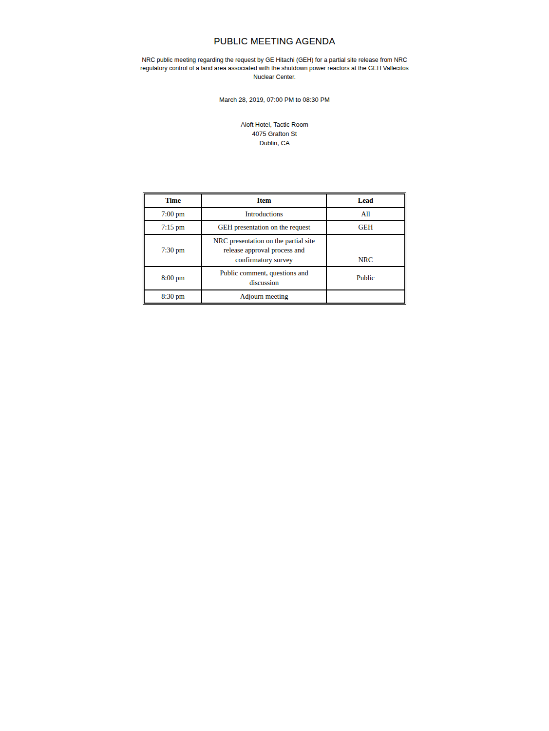PUBLIC MEETING AGENDA
NRC public meeting regarding the request by GE Hitachi (GEH) for a partial site release from NRC regulatory control of a land area associated with the shutdown power reactors at the GEH Vallecitos Nuclear Center.
March 28, 2019, 07:00 PM to 08:30 PM
Aloft Hotel, Tactic Room
4075 Grafton St
Dublin, CA
| Time | Item | Lead |
| --- | --- | --- |
| 7:00 pm | Introductions | All |
| 7:15 pm | GEH presentation on the request | GEH |
| 7:30 pm | NRC presentation on the partial site release approval process and confirmatory survey | NRC |
| 8:00 pm | Public comment, questions and discussion | Public |
| 8:30 pm | Adjourn meeting | |